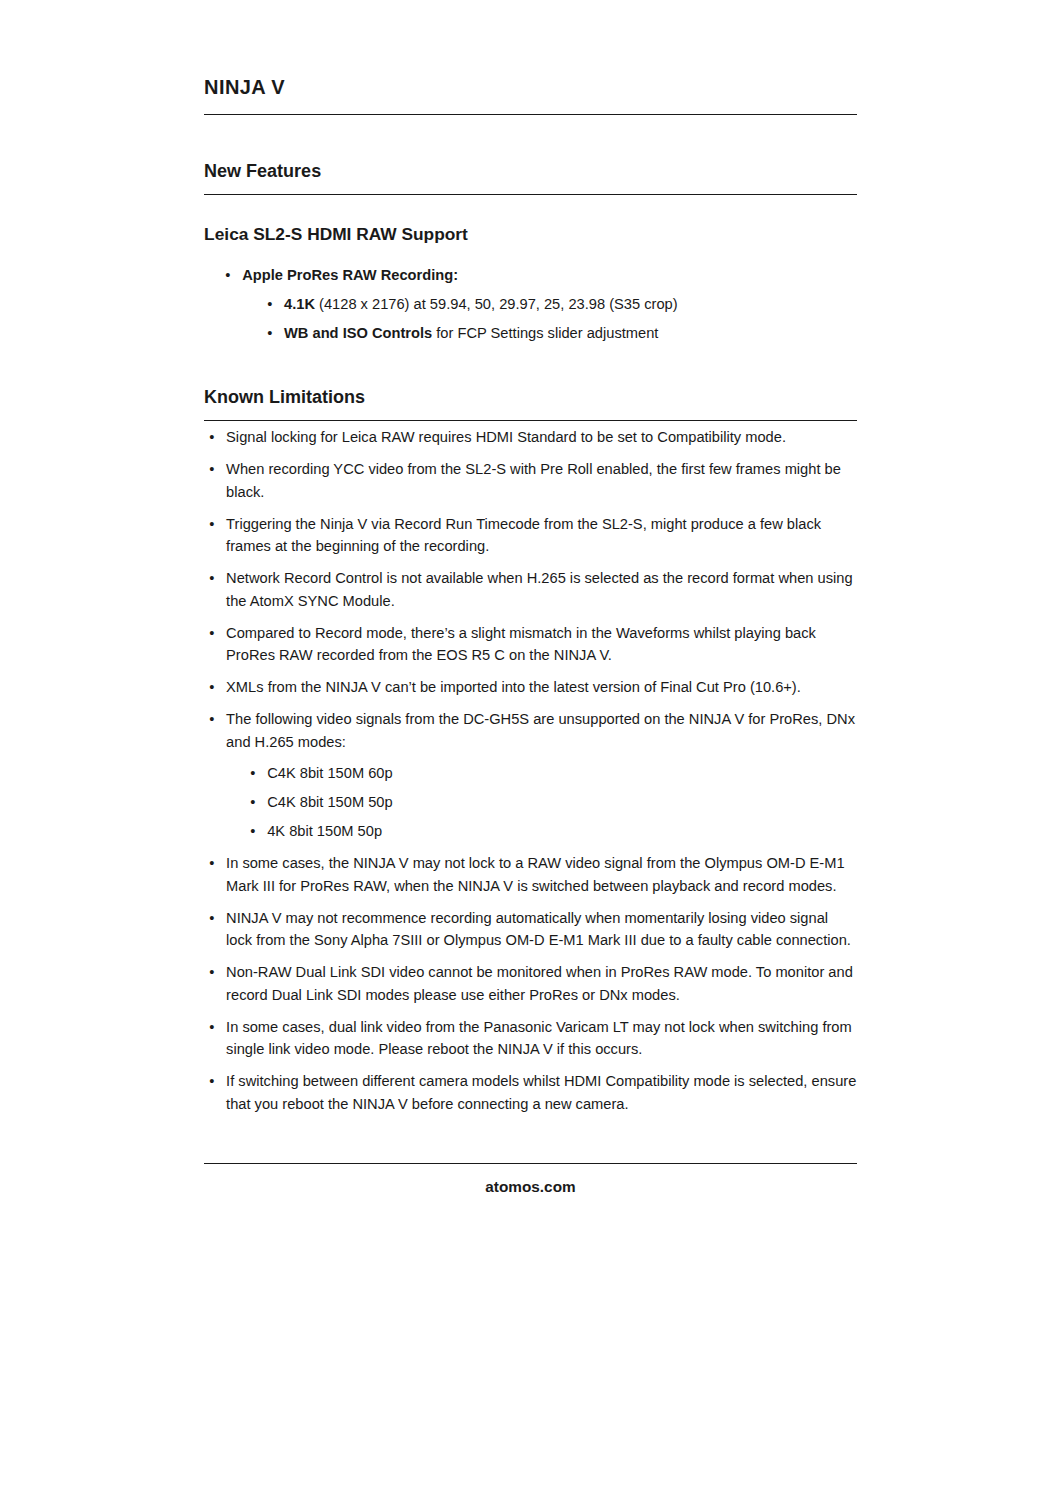NINJA V
New Features
Leica SL2-S HDMI RAW Support
Apple ProRes RAW Recording:
4.1K (4128 x 2176) at 59.94, 50, 29.97, 25, 23.98 (S35 crop)
WB and ISO Controls for FCP Settings slider adjustment
Known Limitations
Signal locking for Leica RAW requires HDMI Standard to be set to Compatibility mode.
When recording YCC video from the SL2-S with Pre Roll enabled, the first few frames might be black.
Triggering the Ninja V via Record Run Timecode from the SL2-S, might produce a few black frames at the beginning of the recording.
Network Record Control is not available when H.265 is selected as the record format when using the AtomX SYNC Module.
Compared to Record mode, there’s a slight mismatch in the Waveforms whilst playing back ProRes RAW recorded from the EOS R5 C on the NINJA V.
XMLs from the NINJA V can’t be imported into the latest version of Final Cut Pro (10.6+).
The following video signals from the DC-GH5S are unsupported on the NINJA V for ProRes, DNx and H.265 modes:
C4K 8bit 150M 60p
C4K 8bit 150M 50p
4K 8bit 150M 50p
In some cases, the NINJA V may not lock to a RAW video signal from the Olympus OM-D E-M1 Mark III for ProRes RAW, when the NINJA V is switched between playback and record modes.
NINJA V may not recommence recording automatically when momentarily losing video signal lock from the Sony Alpha 7SIII or Olympus OM-D E-M1 Mark III due to a faulty cable connection.
Non-RAW Dual Link SDI video cannot be monitored when in ProRes RAW mode. To monitor and record Dual Link SDI modes please use either ProRes or DNx modes.
In some cases, dual link video from the Panasonic Varicam LT may not lock when switching from single link video mode. Please reboot the NINJA V if this occurs.
If switching between different camera models whilst HDMI Compatibility mode is selected, ensure that you reboot the NINJA V before connecting a new camera.
atomos.com